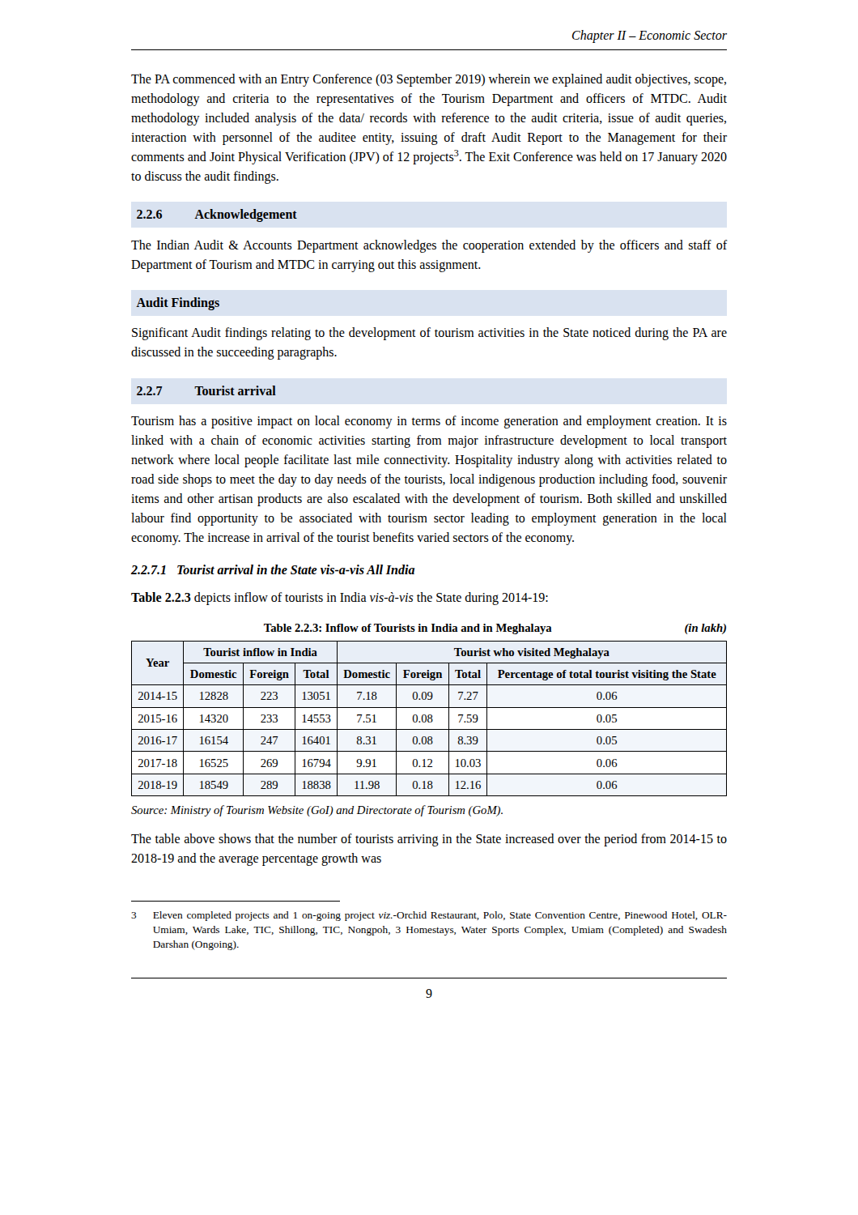Chapter II – Economic Sector
The PA commenced with an Entry Conference (03 September 2019) wherein we explained audit objectives, scope, methodology and criteria to the representatives of the Tourism Department and officers of MTDC. Audit methodology included analysis of the data/ records with reference to the audit criteria, issue of audit queries, interaction with personnel of the auditee entity, issuing of draft Audit Report to the Management for their comments and Joint Physical Verification (JPV) of 12 projects3. The Exit Conference was held on 17 January 2020 to discuss the audit findings.
2.2.6 Acknowledgement
The Indian Audit & Accounts Department acknowledges the cooperation extended by the officers and staff of Department of Tourism and MTDC in carrying out this assignment.
Audit Findings
Significant Audit findings relating to the development of tourism activities in the State noticed during the PA are discussed in the succeeding paragraphs.
2.2.7 Tourist arrival
Tourism has a positive impact on local economy in terms of income generation and employment creation. It is linked with a chain of economic activities starting from major infrastructure development to local transport network where local people facilitate last mile connectivity. Hospitality industry along with activities related to road side shops to meet the day to day needs of the tourists, local indigenous production including food, souvenir items and other artisan products are also escalated with the development of tourism. Both skilled and unskilled labour find opportunity to be associated with tourism sector leading to employment generation in the local economy. The increase in arrival of the tourist benefits varied sectors of the economy.
2.2.7.1 Tourist arrival in the State vis-a-vis All India
Table 2.2.3 depicts inflow of tourists in India vis-à-vis the State during 2014-19:
Table 2.2.3: Inflow of Tourists in India and in Meghalaya (in lakh)
| Year | Tourist inflow in India | Tourist who visited Meghalaya |
| --- | --- | --- |
| Domestic | Foreign | Total | Domestic | Foreign | Total | Percentage of total tourist visiting the State |
| 2014-15 | 12828 | 223 | 13051 | 7.18 | 0.09 | 7.27 | 0.06 |
| 2015-16 | 14320 | 233 | 14553 | 7.51 | 0.08 | 7.59 | 0.05 |
| 2016-17 | 16154 | 247 | 16401 | 8.31 | 0.08 | 8.39 | 0.05 |
| 2017-18 | 16525 | 269 | 16794 | 9.91 | 0.12 | 10.03 | 0.06 |
| 2018-19 | 18549 | 289 | 18838 | 11.98 | 0.18 | 12.16 | 0.06 |
Source: Ministry of Tourism Website (GoI) and Directorate of Tourism (GoM).
The table above shows that the number of tourists arriving in the State increased over the period from 2014-15 to 2018-19 and the average percentage growth was
3 Eleven completed projects and 1 on-going project viz.-Orchid Restaurant, Polo, State Convention Centre, Pinewood Hotel, OLR-Umiam, Wards Lake, TIC, Shillong, TIC, Nongpoh, 3 Homestays, Water Sports Complex, Umiam (Completed) and Swadesh Darshan (Ongoing).
9